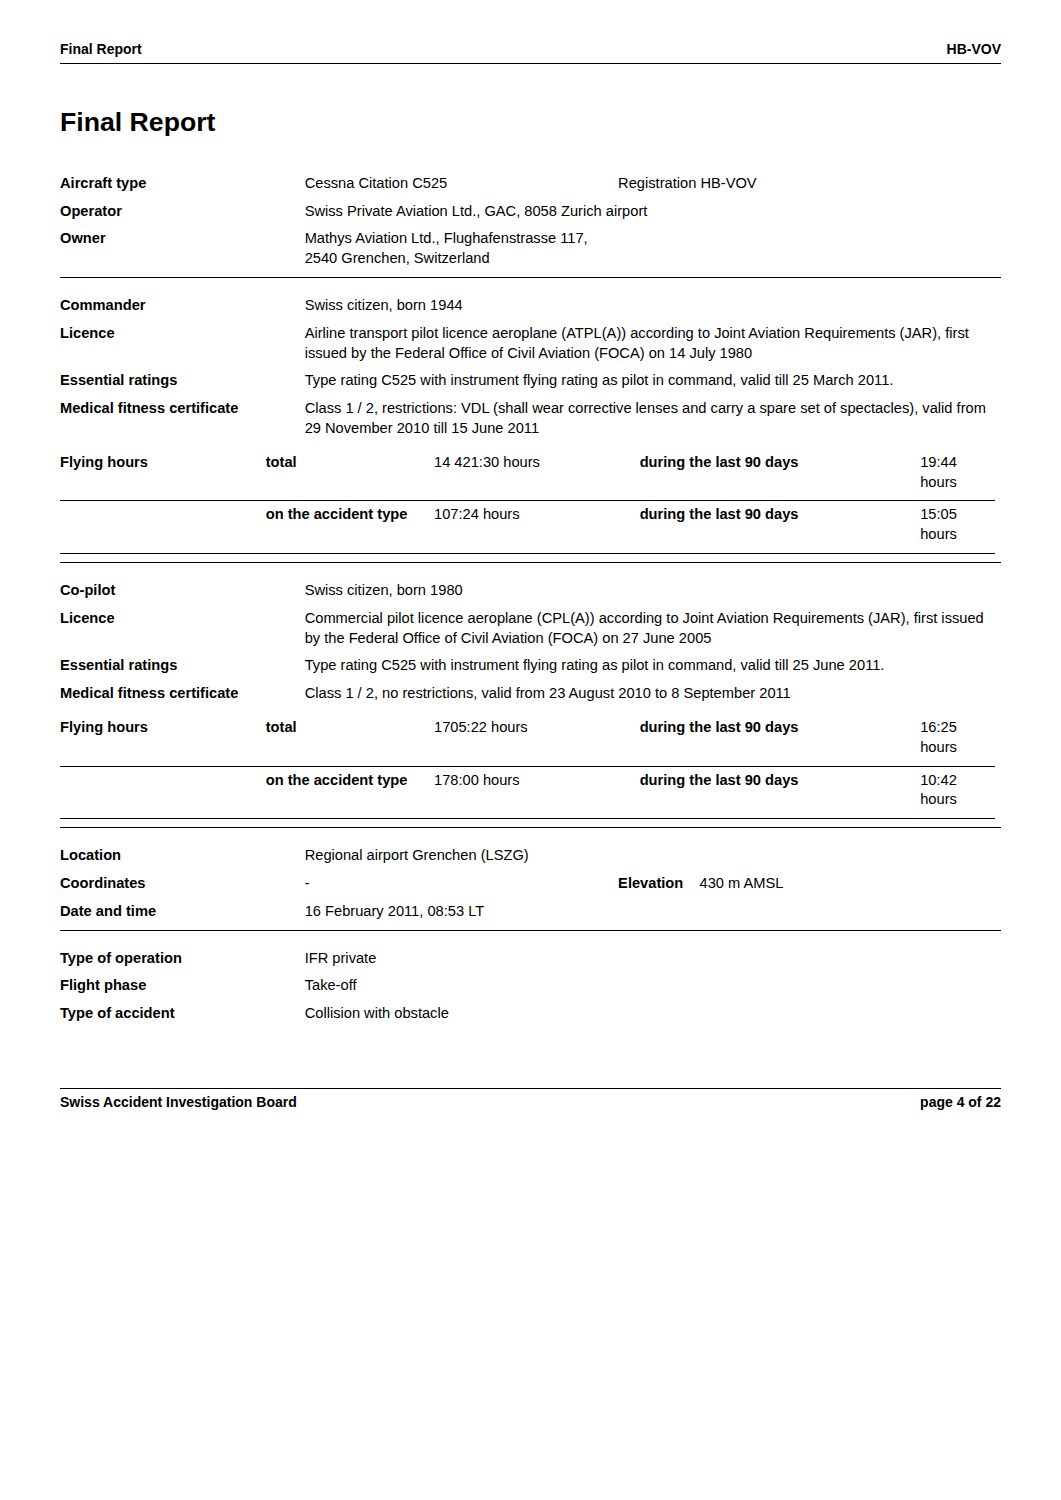Final Report HB-VOV
Final Report
| Aircraft type | Cessna Citation C525 | Registration HB-VOV |
| Operator | Swiss Private Aviation Ltd., GAC, 8058 Zurich airport |
| Owner | Mathys Aviation Ltd., Flughafenstrasse 117, 2540 Grenchen, Switzerland |
| Commander | Swiss citizen, born 1944 |
| Licence | Airline transport pilot licence aeroplane (ATPL(A)) according to Joint Aviation Requirements (JAR), first issued by the Federal Office of Civil Aviation (FOCA) on 14 July 1980 |
| Essential ratings | Type rating C525 with instrument flying rating as pilot in command, valid till 25 March 2011. |
| Medical fitness certificate | Class 1 / 2, restrictions: VDL (shall wear corrective lenses and carry a spare set of spectacles), valid from 29 November 2010 till 15 June 2011 |
| / Flying hours / total / 14 421:30 hours / during the last 90 days / 19:44 hours / / / on the accident type / 107:24 hours / during the last 90 days / 15:05 hours / |
| Co-pilot | Swiss citizen, born 1980 |
| Licence | Commercial pilot licence aeroplane (CPL(A)) according to Joint Aviation Requirements (JAR), first issued by the Federal Office of Civil Aviation (FOCA) on 27 June 2005 |
| Essential ratings | Type rating C525 with instrument flying rating as pilot in command, valid till 25 June 2011. |
| Medical fitness certificate | Class 1 / 2, no restrictions, valid from 23 August 2010 to 8 September 2011 |
| / Flying hours / total / 1705:22 hours / during the last 90 days / 16:25 hours / / / on the accident type / 178:00 hours / during the last 90 days / 10:42 hours / |
| Location | Regional airport Grenchen (LSZG) |
| Coordinates | - | Elevation 430 m AMSL |
| Date and time | 16 February 2011, 08:53 LT |
| Type of operation | IFR private |
| Flight phase | Take-off |
| Type of accident | Collision with obstacle |
Swiss Accident Investigation Board page 4 of 22